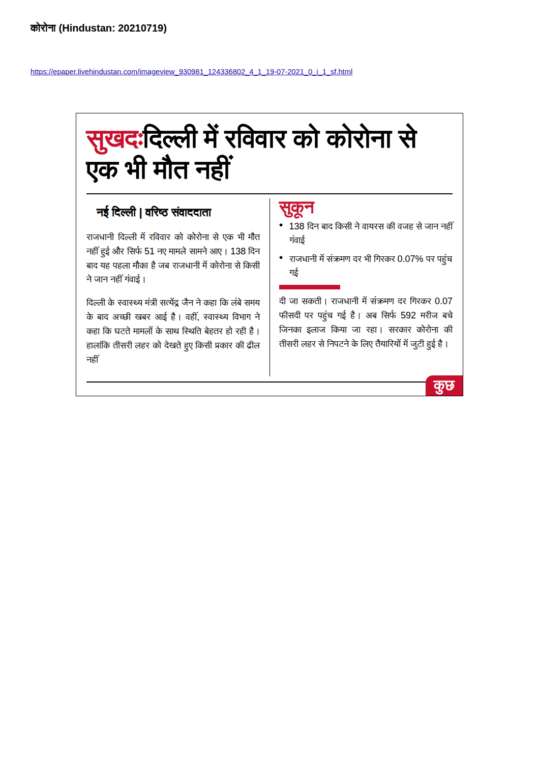कोरोना (Hindustan: 20210719)
https://epaper.livehindustan.com/imageview_930981_124336802_4_1_19-07-2021_0_i_1_sf.html
सुखदःदिल्ली में रविवार को कोरोना से एक भी मौत नहीं
नई दिल्ली | वरिष्ठ संवाददाता
राजधानी दिल्ली में रविवार को कोरोना से एक भी मौत नहीं हुई और सिर्फ 51 नए मामले सामने आए। 138 दिन बाद यह पहला मौका है जब राजधानी में कोरोना से किसी ने जान नहीं गंवाई।
दिल्ली के स्वास्थ्य मंत्री सत्येंद्र जैन ने कहा कि लंबे समय के बाद अच्छी खबर आई है। वहीं, स्वास्थ्य विभाग ने कहा कि घटते मामलों के साथ स्थिति बेहतर हो रही है। हालांकि तीसरी लहर को देखते हुए किसी प्रकार की ढील नहीं
सुकून
138 दिन बाद किसी ने वायरस की वजह से जान नहीं गंवाई
राजधानी में संक्रमण दर भी गिरकर 0.07% पर पहुंच गई
दी जा सकती। राजधानी में संक्रमण दर गिरकर 0.07 फीसदी पर पहुंच गई है। अब सिर्फ 592 मरीज बचे जिनका इलाज किया जा रहा। सरकार कोरोना की तीसरी लहर से निपटने के लिए तैयारियों में जुटी हुई है।
कुछ